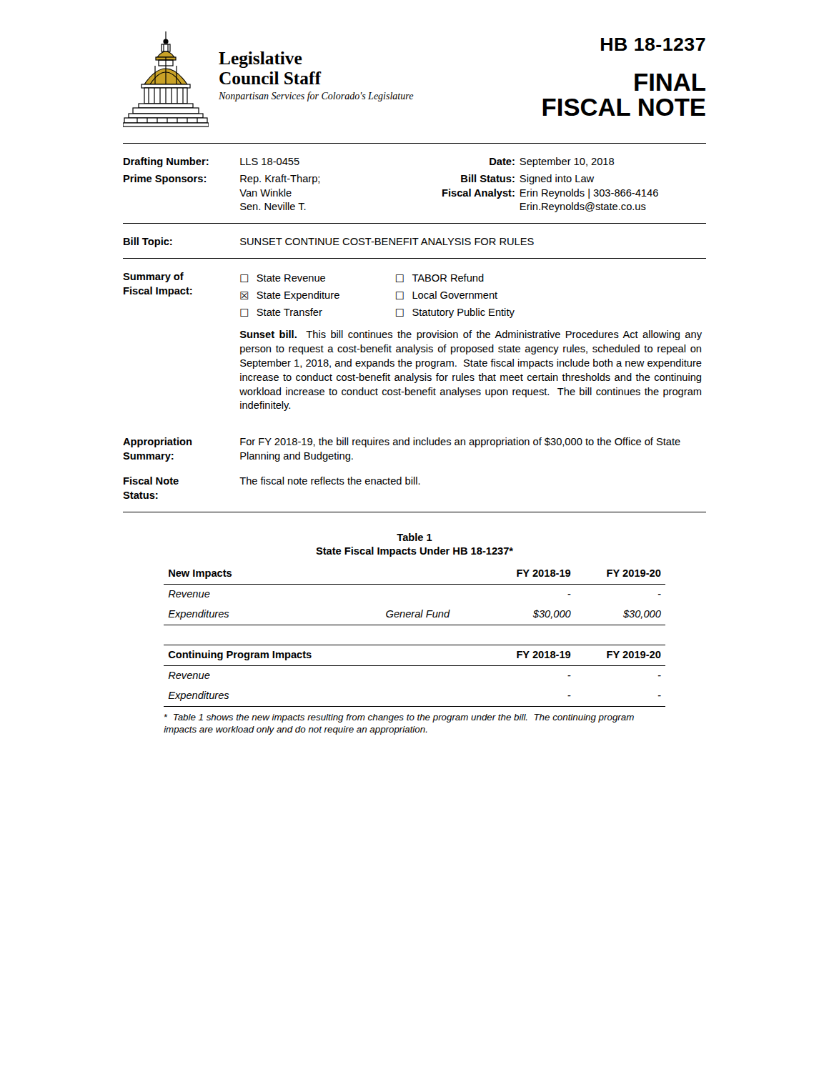Legislative
Council Staff
Nonpartisan Services for Colorado's Legislature
HB 18-1237
FINAL
FISCAL NOTE
| Drafting Number: | LLS 18-0455 | Date: | September 10, 2018 |
| Prime Sponsors: | Rep. Kraft-Tharp; Van Winkle Sen. Neville T. | Bill Status: Fiscal Analyst: | Signed into Law Erin Reynolds / 303-866-4146 Erin.Reynolds@state.co.us |
| Bill Topic: | SUNSET CONTINUE COST-BENEFIT ANALYSIS FOR RULES |
| Summary of Fiscal Impact: | / ☐ / State Revenue / ☐ / TABOR Refund / / ☒ / State Expenditure / ☐ / Local Government / / ☐ / State Transfer / ☐ / Statutory Public Entity / Sunset bill. This bill continues the provision of the Administrative Procedures Act allowing any person to request a cost-benefit analysis of proposed state agency rules, scheduled to repeal on September 1, 2018, and expands the program. State fiscal impacts include both a new expenditure increase to conduct cost-benefit analysis for rules that meet certain thresholds and the continuing workload increase to conduct cost-benefit analyses upon request. The bill continues the program indefinitely. |
| Appropriation Summary: | For FY 2018-19, the bill requires and includes an appropriation of $30,000 to the Office of State Planning and Budgeting. |
| Fiscal Note Status: | The fiscal note reflects the enacted bill. |
Table 1
State Fiscal Impacts Under HB 18-1237*
| New Impacts | | FY 2018-19 | FY 2019-20 |
| --- | --- | --- | --- |
| Revenue | | - | - |
| Expenditures | General Fund | $30,000 | $30,000 |
| Continuing Program Impacts | | FY 2018-19 | FY 2019-20 |
| Revenue | | - | - |
| Expenditures | | - | - |
* Table 1 shows the new impacts resulting from changes to the program under the bill. The continuing program impacts are workload only and do not require an appropriation.